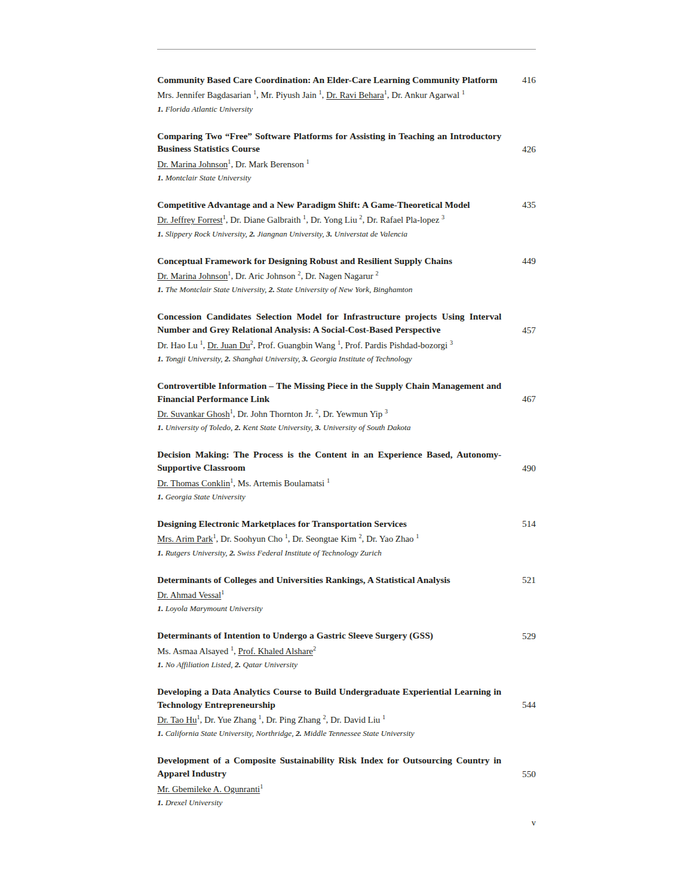Community Based Care Coordination: An Elder-Care Learning Community Platform
416
Mrs. Jennifer Bagdasarian 1, Mr. Piyush Jain 1, Dr. Ravi Behara1, Dr. Ankur Agarwal 1
1. Florida Atlantic University
Comparing Two “Free” Software Platforms for Assisting in Teaching an Introductory Business Statistics Course
426
Dr. Marina Johnson1, Dr. Mark Berenson 1
1. Montclair State University
Competitive Advantage and a New Paradigm Shift: A Game-Theoretical Model
435
Dr. Jeffrey Forrest1, Dr. Diane Galbraith 1, Dr. Yong Liu 2, Dr. Rafael Pla-lopez 3
1. Slippery Rock University, 2. Jiangnan University, 3. Universtat de Valencia
Conceptual Framework for Designing Robust and Resilient Supply Chains
449
Dr. Marina Johnson1, Dr. Aric Johnson 2, Dr. Nagen Nagarur 2
1. The Montclair State University, 2. State University of New York, Binghamton
Concession Candidates Selection Model for Infrastructure projects Using Interval Number and Grey Relational Analysis: A Social-Cost-Based Perspective
457
Dr. Hao Lu 1, Dr. Juan Du2, Prof. Guangbin Wang 1, Prof. Pardis Pishdad-bozorgi 3
1. Tongji University, 2. Shanghai University, 3. Georgia Institute of Technology
Controvertible Information – The Missing Piece in the Supply Chain Management and Financial Performance Link
467
Dr. Suvankar Ghosh1, Dr. John Thornton Jr. 2, Dr. Yewmun Yip 3
1. University of Toledo, 2. Kent State University, 3. University of South Dakota
Decision Making: The Process is the Content in an Experience Based, Autonomy-Supportive Classroom
490
Dr. Thomas Conklin1, Ms. Artemis Boulamatsi 1
1. Georgia State University
Designing Electronic Marketplaces for Transportation Services
514
Mrs. Arim Park1, Dr. Soohyun Cho 1, Dr. Seongtae Kim 2, Dr. Yao Zhao 1
1. Rutgers University, 2. Swiss Federal Institute of Technology Zurich
Determinants of Colleges and Universities Rankings, A Statistical Analysis
521
Dr. Ahmad Vessal1
1. Loyola Marymount University
Determinants of Intention to Undergo a Gastric Sleeve Surgery (GSS)
529
Ms. Asmaa Alsayed 1, Prof. Khaled Alshare2
1. No Affiliation Listed, 2. Qatar University
Developing a Data Analytics Course to Build Undergraduate Experiential Learning in Technology Entrepreneurship
544
Dr. Tao Hu1, Dr. Yue Zhang 1, Dr. Ping Zhang 2, Dr. David Liu 1
1. California State University, Northridge, 2. Middle Tennessee State University
Development of a Composite Sustainability Risk Index for Outsourcing Country in Apparel Industry
550
Mr. Gbemileke A. Ogunranti1
1. Drexel University
v